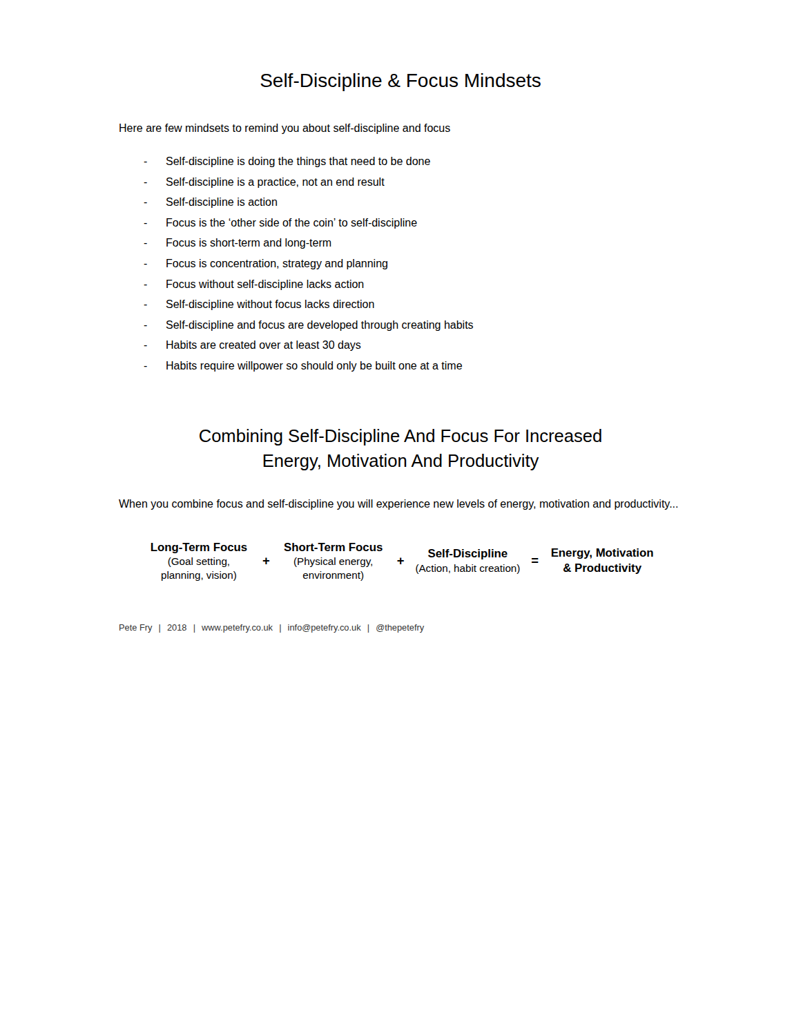Self-Discipline & Focus Mindsets
Here are few mindsets to remind you about self-discipline and focus
Self-discipline is doing the things that need to be done
Self-discipline is a practice, not an end result
Self-discipline is action
Focus is the ‘other side of the coin’ to self-discipline
Focus is short-term and long-term
Focus is concentration, strategy and planning
Focus without self-discipline lacks action
Self-discipline without focus lacks direction
Self-discipline and focus are developed through creating habits
Habits are created over at least 30 days
Habits require willpower so should only be built one at a time
Combining Self-Discipline And Focus For Increased
Energy, Motivation And Productivity
When you combine focus and self-discipline you will experience new levels of energy, motivation and productivity...
Long-Term Focus (Goal setting, planning, vision)
+
Short-Term Focus (Physical energy, environment)
+
Self-Discipline (Action, habit creation)
=
Energy, Motivation & Productivity
Pete Fry | 2018 | www.petefry.co.uk | info@petefry.co.uk | @thepetefry